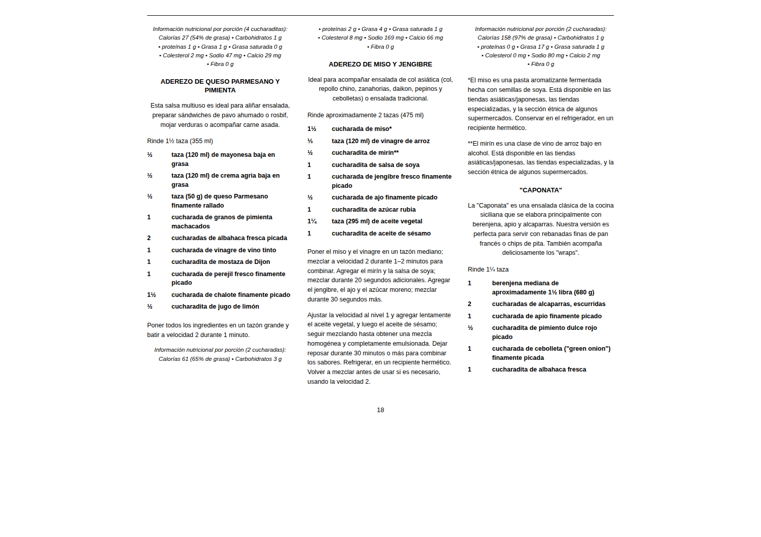Información nutricional por porción (4 cucharaditas):
Calorías 27 (54% de grasa) • Carbohidratos 1 g
• proteínas 1 g • Grasa 1 g • Grasa saturada 0 g
• Colesterol 2 mg • Sodio 47 mg • Calcio 29 mg
• Fibra 0 g
Aderezo de queso Parmesano y pimienta
Esta salsa multiuso es ideal para aliñar ensalada, preparar sándwiches de pavo ahumado o rosbif, mojar verduras o acompañar carne asada.
Rinde 1½ taza (355 ml)
| ½ | taza (120 ml) de mayonesa baja en grasa |
| ½ | taza (120 ml) de crema agria baja en grasa |
| ½ | taza (50 g) de queso Parmesano finamente rallado |
| 1 | cucharada de granos de pimienta machacados |
| 2 | cucharadas de albahaca fresca picada |
| 1 | cucharada de vinagre de vino tinto |
| 1 | cucharadita de mostaza de Dijon |
| 1 | cucharada de perejil fresco finamente picado |
| 1½ | cucharada de chalote finamente picado |
| ½ | cucharadita de jugo de limón |
Poner todos los ingredientes en un tazón grande y batir a velocidad 2 durante 1 minuto.
Información nutricional por porción (2 cucharadas):
Calorías 61 (65% de grasa) • Carbohidratos 3 g
• proteínas 2 g • Grasa 4 g • Grasa saturada 1 g
• Colesterol 8 mg • Sodio 169 mg • Calcio 66 mg
• Fibra 0 g
Aderezo de miso y jengibre
Ideal para acompañar ensalada de col asiática (col, repollo chino, zanahorias, daikon, pepinos y cebolletas) o ensalada tradicional.
Rinde aproximadamente 2 tazas (475 ml)
| 1½ | cucharada de miso* |
| ⅓ | taza (120 ml) de vinagre de arroz |
| ½ | cucharadita de mirín** |
| 1 | cucharadita de salsa de soya |
| 1 | cucharada de jengibre fresco finamente picado |
| ½ | cucharada de ajo finamente picado |
| 1 | cucharadita de azúcar rubia |
| 1¼ | taza (295 ml) de aceite vegetal |
| 1 | cucharadita de aceite de sésamo |
Poner el miso y el vinagre en un tazón mediano; mezclar a velocidad 2 durante 1–2 minutos para combinar. Agregar el mirín y la salsa de soya; mezclar durante 20 segundos adicionales. Agregar el jengibre, el ajo y el azúcar moreno; mezclar durante 30 segundos más.
Ajustar la velocidad al nivel 1 y agregar lentamente el aceite vegetal, y luego el aceite de sésamo; seguir mezclando hasta obtener una mezcla homogénea y completamente emulsionada. Dejar reposar durante 30 minutos o más para combinar los sabores. Refrigerar, en un recipiente hermético. Volver a mezclar antes de usar si es necesario, usando la velocidad 2.
Información nutricional por porción (2 cucharadas):
Calorías 158 (97% de grasa) • Carbohidratos 1 g
• proteínas 0 g • Grasa 17 g • Grasa saturada 1 g
• Colesterol 0 mg • Sodio 80 mg • Calcio 2 mg
• Fibra 0 g
*El miso es una pasta aromatizante fermentada hecha con semillas de soya. Está disponible en las tiendas asiáticas/japonesas, las tiendas especializadas, y la sección étnica de algunos supermercados. Conservar en el refrigerador, en un recipiente hermético.
**El mirín es una clase de vino de arroz bajo en alcohol. Está disponible en las tiendas asiáticas/japonesas, las tiendas especializadas, y la sección étnica de algunos supermercados.
"Caponata"
La "Caponata" es una ensalada clásica de la cocina siciliana que se elabora principalmente con berenjena, apio y alcaparras. Nuestra versión es perfecta para servir con rebanadas finas de pan francés o chips de pita. También acompaña deliciosamente los "wraps".
Rinde 1¼ taza
| 1 | berenjena mediana de aproximadamente 1½ libra (680 g) |
| 2 | cucharadas de alcaparras, escurridas |
| 1 | cucharada de apio finamente picado |
| ½ | cucharadita de pimiento dulce rojo picado |
| 1 | cucharada de cebolleta ("green onion") finamente picada |
| 1 | cucharadita de albahaca fresca |
18